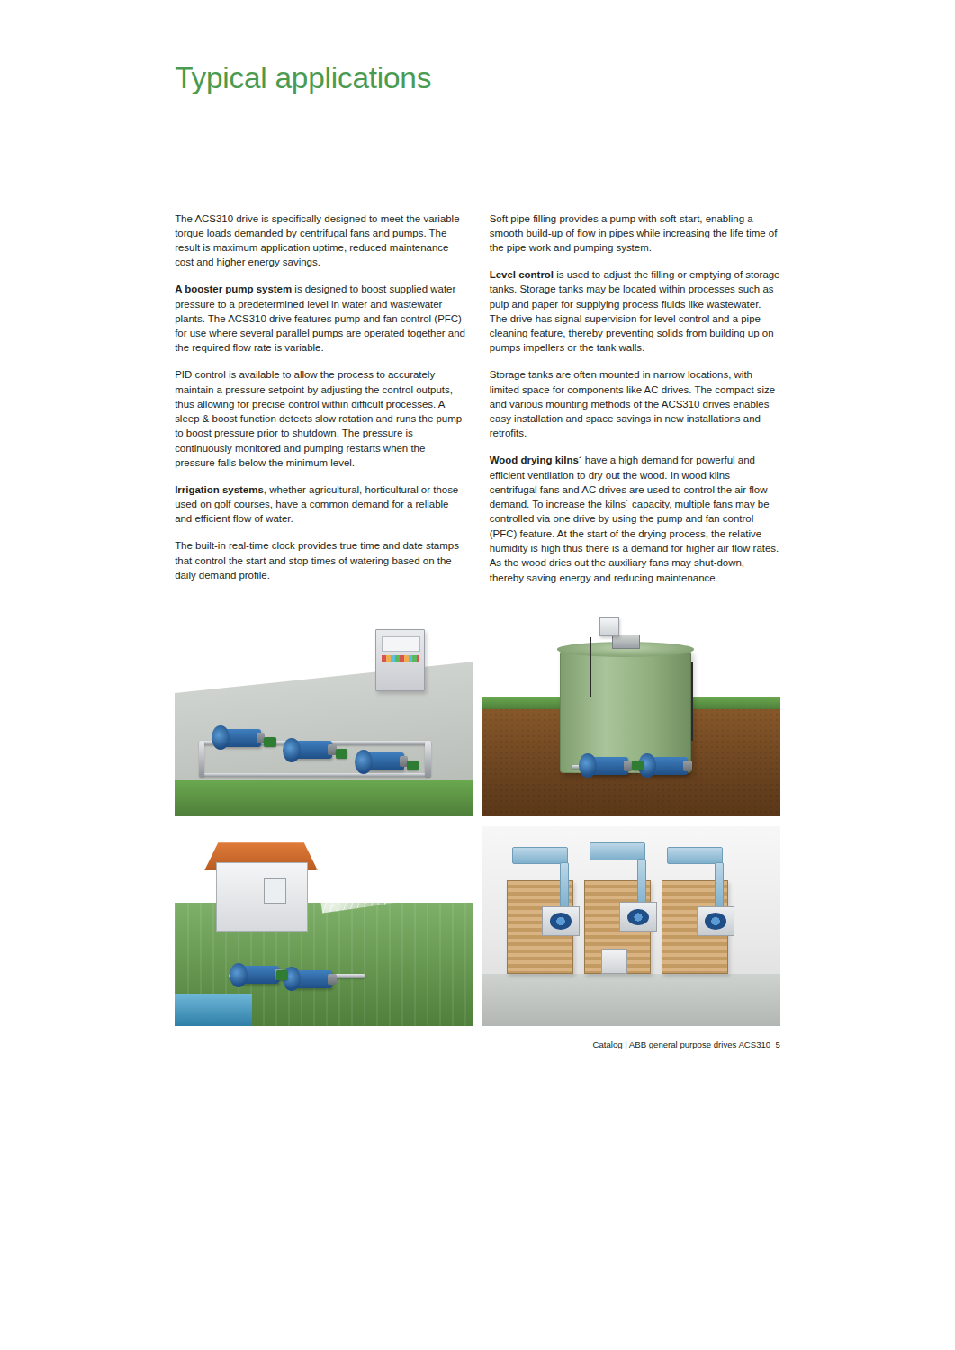Typical applications
The ACS310 drive is specifically designed to meet the variable torque loads demanded by centrifugal fans and pumps. The result is maximum application uptime, reduced maintenance cost and higher energy savings.
A booster pump system is designed to boost supplied water pressure to a predetermined level in water and wastewater plants. The ACS310 drive features pump and fan control (PFC) for use where several parallel pumps are operated together and the required flow rate is variable.
PID control is available to allow the process to accurately maintain a pressure setpoint by adjusting the control outputs, thus allowing for precise control within difficult processes. A sleep & boost function detects slow rotation and runs the pump to boost pressure prior to shutdown. The pressure is continuously monitored and pumping restarts when the pressure falls below the minimum level.
Irrigation systems, whether agricultural, horticultural or those used on golf courses, have a common demand for a reliable and efficient flow of water.
The built-in real-time clock provides true time and date stamps that control the start and stop times of watering based on the daily demand profile.
Soft pipe filling provides a pump with soft-start, enabling a smooth build-up of flow in pipes while increasing the life time of the pipe work and pumping system.
Level control is used to adjust the filling or emptying of storage tanks. Storage tanks may be located within processes such as pulp and paper for supplying process fluids like wastewater. The drive has signal supervision for level control and a pipe cleaning feature, thereby preventing solids from building up on pumps impellers or the tank walls.
Storage tanks are often mounted in narrow locations, with limited space for components like AC drives. The compact size and various mounting methods of the ACS310 drives enables easy installation and space savings in new installations and retrofits.
Wood drying kilns´ have a high demand for powerful and efficient ventilation to dry out the wood. In wood kilns centrifugal fans and AC drives are used to control the air flow demand. To increase the kilns´ capacity, multiple fans may be controlled via one drive by using the pump and fan control (PFC) feature. At the start of the drying process, the relative humidity is high thus there is a demand for higher air flow rates. As the wood dries out the auxiliary fans may shut-down, thereby saving energy and reducing maintenance.
Catalog | ABB general purpose drives ACS310 5